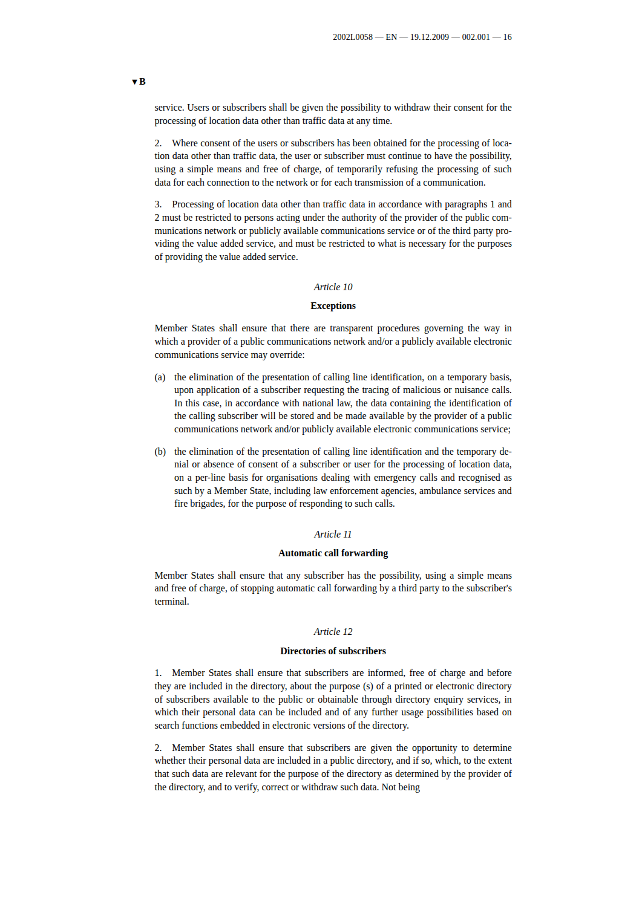2002L0058 — EN — 19.12.2009 — 002.001 — 16
▼B
service. Users or subscribers shall be given the possibility to withdraw their consent for the processing of location data other than traffic data at any time.
2. Where consent of the users or subscribers has been obtained for the processing of location data other than traffic data, the user or subscriber must continue to have the possibility, using a simple means and free of charge, of temporarily refusing the processing of such data for each connection to the network or for each transmission of a communication.
3. Processing of location data other than traffic data in accordance with paragraphs 1 and 2 must be restricted to persons acting under the authority of the provider of the public communications network or publicly available communications service or of the third party providing the value added service, and must be restricted to what is necessary for the purposes of providing the value added service.
Article 10
Exceptions
Member States shall ensure that there are transparent procedures governing the way in which a provider of a public communications network and/or a publicly available electronic communications service may override:
(a) the elimination of the presentation of calling line identification, on a temporary basis, upon application of a subscriber requesting the tracing of malicious or nuisance calls. In this case, in accordance with national law, the data containing the identification of the calling subscriber will be stored and be made available by the provider of a public communications network and/or publicly available electronic communications service;
(b) the elimination of the presentation of calling line identification and the temporary denial or absence of consent of a subscriber or user for the processing of location data, on a per-line basis for organisations dealing with emergency calls and recognised as such by a Member State, including law enforcement agencies, ambulance services and fire brigades, for the purpose of responding to such calls.
Article 11
Automatic call forwarding
Member States shall ensure that any subscriber has the possibility, using a simple means and free of charge, of stopping automatic call forwarding by a third party to the subscriber's terminal.
Article 12
Directories of subscribers
1. Member States shall ensure that subscribers are informed, free of charge and before they are included in the directory, about the purpose (s) of a printed or electronic directory of subscribers available to the public or obtainable through directory enquiry services, in which their personal data can be included and of any further usage possibilities based on search functions embedded in electronic versions of the directory.
2. Member States shall ensure that subscribers are given the opportunity to determine whether their personal data are included in a public directory, and if so, which, to the extent that such data are relevant for the purpose of the directory as determined by the provider of the directory, and to verify, correct or withdraw such data. Not being